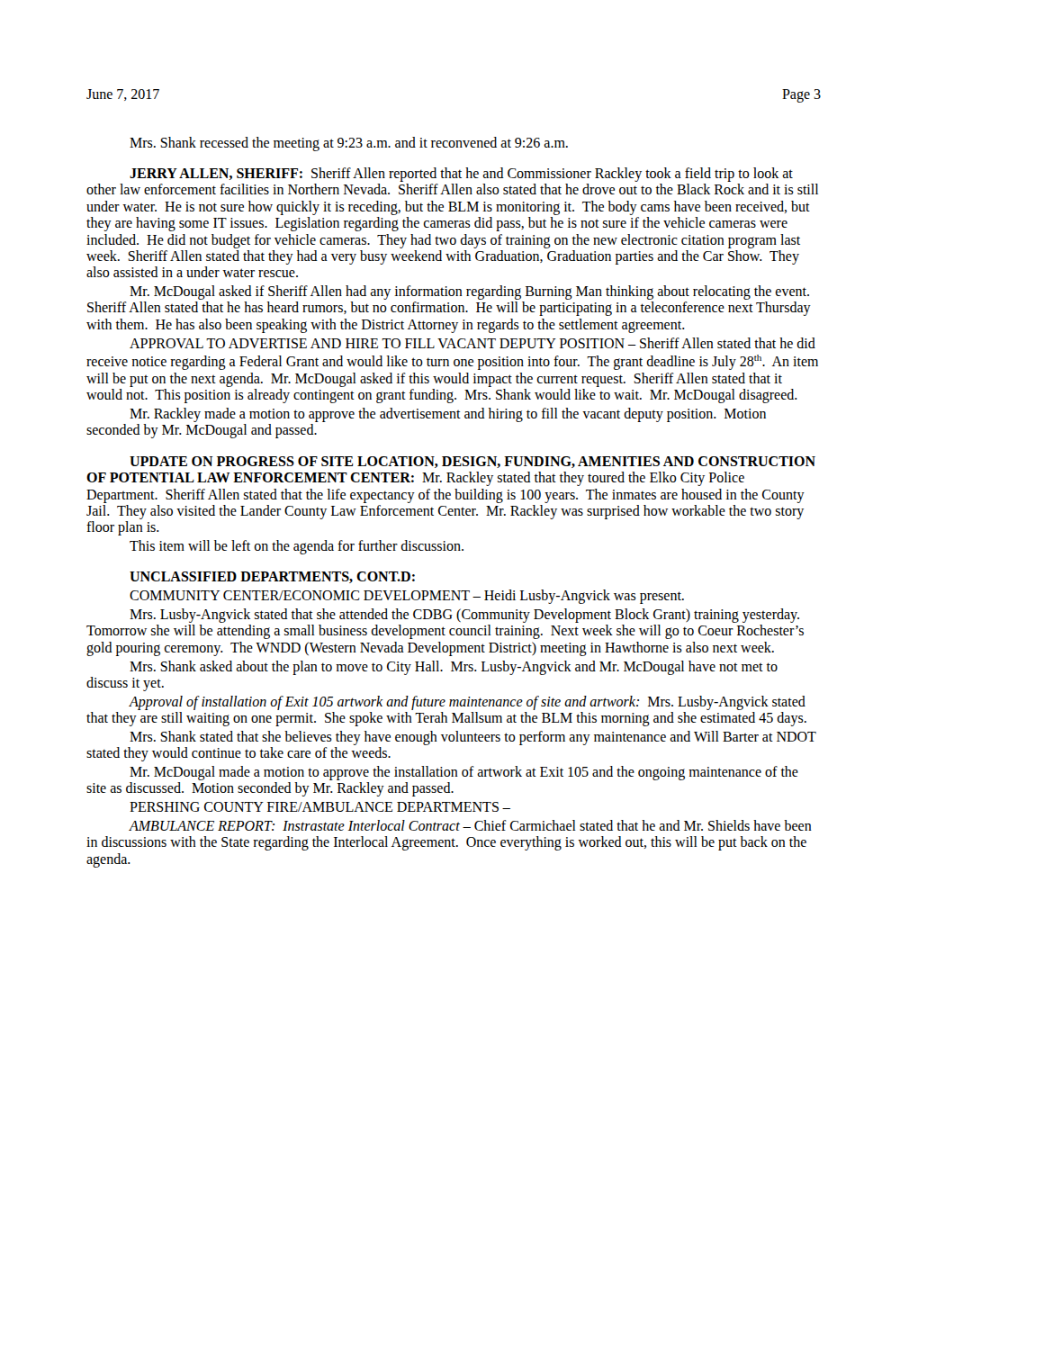June 7, 2017 Page 3
Mrs. Shank recessed the meeting at 9:23 a.m. and it reconvened at 9:26 a.m.
JERRY ALLEN, SHERIFF: Sheriff Allen reported that he and Commissioner Rackley took a field trip to look at other law enforcement facilities in Northern Nevada. Sheriff Allen also stated that he drove out to the Black Rock and it is still under water. He is not sure how quickly it is receding, but the BLM is monitoring it. The body cams have been received, but they are having some IT issues. Legislation regarding the cameras did pass, but he is not sure if the vehicle cameras were included. He did not budget for vehicle cameras. They had two days of training on the new electronic citation program last week. Sheriff Allen stated that they had a very busy weekend with Graduation, Graduation parties and the Car Show. They also assisted in a under water rescue.
Mr. McDougal asked if Sheriff Allen had any information regarding Burning Man thinking about relocating the event. Sheriff Allen stated that he has heard rumors, but no confirmation. He will be participating in a teleconference next Thursday with them. He has also been speaking with the District Attorney in regards to the settlement agreement.
APPROVAL TO ADVERTISE AND HIRE TO FILL VACANT DEPUTY POSITION – Sheriff Allen stated that he did receive notice regarding a Federal Grant and would like to turn one position into four. The grant deadline is July 28th. An item will be put on the next agenda. Mr. McDougal asked if this would impact the current request. Sheriff Allen stated that it would not. This position is already contingent on grant funding. Mrs. Shank would like to wait. Mr. McDougal disagreed.
Mr. Rackley made a motion to approve the advertisement and hiring to fill the vacant deputy position. Motion seconded by Mr. McDougal and passed.
UPDATE ON PROGRESS OF SITE LOCATION, DESIGN, FUNDING, AMENITIES AND CONSTRUCTION OF POTENTIAL LAW ENFORCEMENT CENTER: Mr. Rackley stated that they toured the Elko City Police Department. Sheriff Allen stated that the life expectancy of the building is 100 years. The inmates are housed in the County Jail. They also visited the Lander County Law Enforcement Center. Mr. Rackley was surprised how workable the two story floor plan is.
This item will be left on the agenda for further discussion.
UNCLASSIFIED DEPARTMENTS, CONT.D:
COMMUNITY CENTER/ECONOMIC DEVELOPMENT – Heidi Lusby-Angvick was present.
Mrs. Lusby-Angvick stated that she attended the CDBG (Community Development Block Grant) training yesterday. Tomorrow she will be attending a small business development council training. Next week she will go to Coeur Rochester’s gold pouring ceremony. The WNDD (Western Nevada Development District) meeting in Hawthorne is also next week.
Mrs. Shank asked about the plan to move to City Hall. Mrs. Lusby-Angvick and Mr. McDougal have not met to discuss it yet.
Approval of installation of Exit 105 artwork and future maintenance of site and artwork: Mrs. Lusby-Angvick stated that they are still waiting on one permit. She spoke with Terah Mallsum at the BLM this morning and she estimated 45 days.
Mrs. Shank stated that she believes they have enough volunteers to perform any maintenance and Will Barter at NDOT stated they would continue to take care of the weeds.
Mr. McDougal made a motion to approve the installation of artwork at Exit 105 and the ongoing maintenance of the site as discussed. Motion seconded by Mr. Rackley and passed.
PERSHING COUNTY FIRE/AMBULANCE DEPARTMENTS –
AMBULANCE REPORT: Instrastate Interlocal Contract – Chief Carmichael stated that he and Mr. Shields have been in discussions with the State regarding the Interlocal Agreement. Once everything is worked out, this will be put back on the agenda.